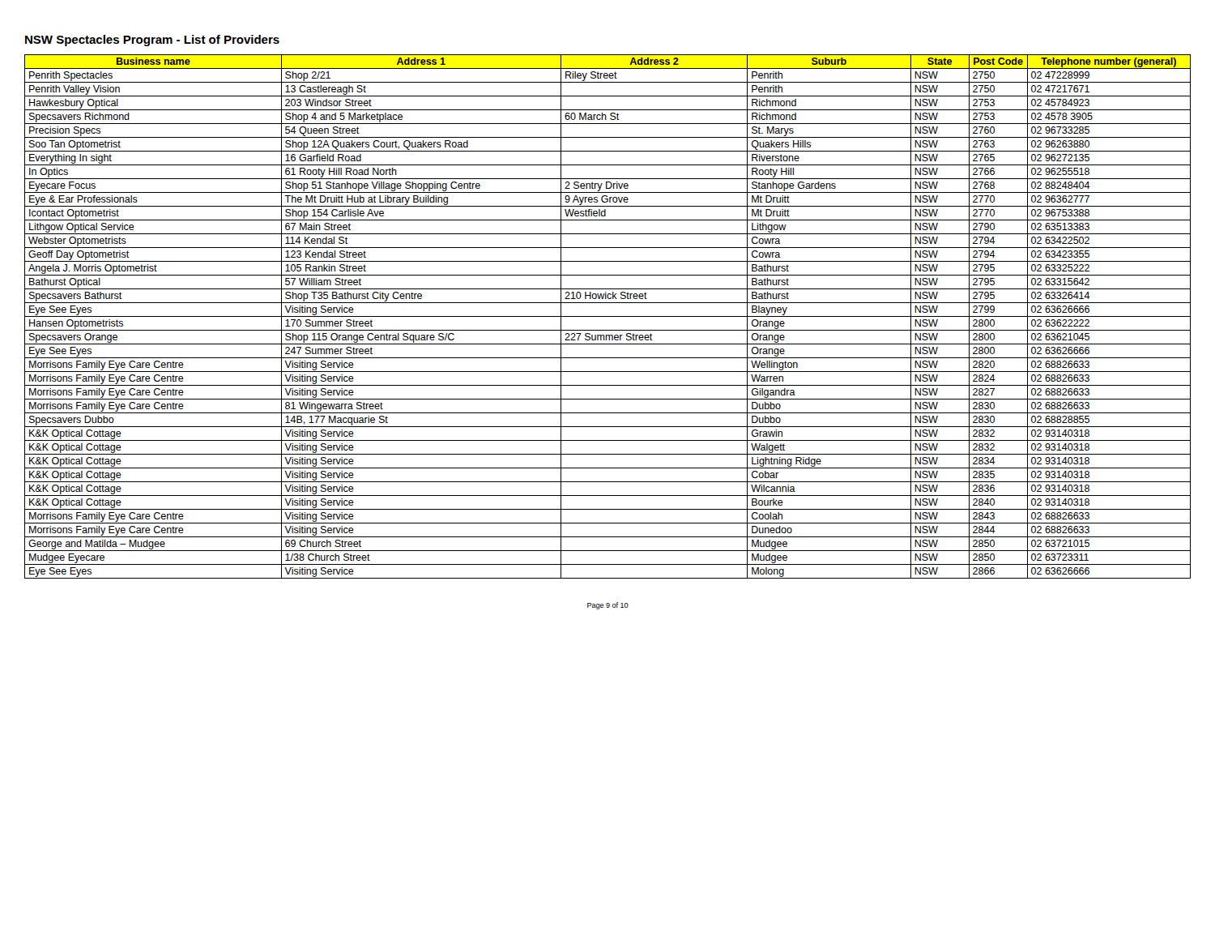NSW Spectacles Program - List of Providers
| Business name | Address 1 | Address 2 | Suburb | State | Post Code | Telephone number (general) |
| --- | --- | --- | --- | --- | --- | --- |
| Penrith Spectacles | Shop 2/21 | Riley Street | Penrith | NSW | 2750 | 02 47228999 |
| Penrith Valley Vision | 13 Castlereagh St | | Penrith | NSW | 2750 | 02 47217671 |
| Hawkesbury Optical | 203 Windsor Street | | Richmond | NSW | 2753 | 02 45784923 |
| Specsavers Richmond | Shop 4 and 5 Marketplace | 60 March St | Richmond | NSW | 2753 | 02 4578 3905 |
| Precision Specs | 54 Queen Street | | St. Marys | NSW | 2760 | 02 96733285 |
| Soo Tan Optometrist | Shop 12A Quakers Court, Quakers Road | | Quakers Hills | NSW | 2763 | 02 96263880 |
| Everything In sight | 16 Garfield Road | | Riverstone | NSW | 2765 | 02 96272135 |
| In Optics | 61 Rooty Hill Road North | | Rooty Hill | NSW | 2766 | 02 96255518 |
| Eyecare Focus | Shop 51 Stanhope Village Shopping Centre | 2 Sentry Drive | Stanhope Gardens | NSW | 2768 | 02 88248404 |
| Eye & Ear Professionals | The Mt Druitt Hub at Library Building | 9 Ayres Grove | Mt Druitt | NSW | 2770 | 02 96362777 |
| Icontact Optometrist | Shop 154 Carlisle Ave | Westfield | Mt Druitt | NSW | 2770 | 02 96753388 |
| Lithgow Optical Service | 67 Main Street | | Lithgow | NSW | 2790 | 02 63513383 |
| Webster Optometrists | 114 Kendal St | | Cowra | NSW | 2794 | 02 63422502 |
| Geoff Day Optometrist | 123 Kendal Street | | Cowra | NSW | 2794 | 02 63423355 |
| Angela J. Morris Optometrist | 105 Rankin Street | | Bathurst | NSW | 2795 | 02 63325222 |
| Bathurst Optical | 57 William Street | | Bathurst | NSW | 2795 | 02 63315642 |
| Specsavers Bathurst | Shop T35 Bathurst City Centre | 210 Howick Street | Bathurst | NSW | 2795 | 02 63326414 |
| Eye See Eyes | Visiting Service | | Blayney | NSW | 2799 | 02 63626666 |
| Hansen Optometrists | 170 Summer Street | | Orange | NSW | 2800 | 02 63622222 |
| Specsavers Orange | Shop 115 Orange Central Square S/C | 227 Summer Street | Orange | NSW | 2800 | 02 63621045 |
| Eye See Eyes | 247 Summer Street | | Orange | NSW | 2800 | 02 63626666 |
| Morrisons Family Eye Care Centre | Visiting Service | | Wellington | NSW | 2820 | 02 68826633 |
| Morrisons Family Eye Care Centre | Visiting Service | | Warren | NSW | 2824 | 02 68826633 |
| Morrisons Family Eye Care Centre | Visiting Service | | Gilgandra | NSW | 2827 | 02 68826633 |
| Morrisons Family Eye Care Centre | 81 Wingewarra Street | | Dubbo | NSW | 2830 | 02 68826633 |
| Specsavers Dubbo | 14B, 177 Macquarie St | | Dubbo | NSW | 2830 | 02 68828855 |
| K&K Optical Cottage | Visiting Service | | Grawin | NSW | 2832 | 02 93140318 |
| K&K Optical Cottage | Visiting Service | | Walgett | NSW | 2832 | 02 93140318 |
| K&K Optical Cottage | Visiting Service | | Lightning Ridge | NSW | 2834 | 02 93140318 |
| K&K Optical Cottage | Visiting Service | | Cobar | NSW | 2835 | 02 93140318 |
| K&K Optical Cottage | Visiting Service | | Wilcannia | NSW | 2836 | 02 93140318 |
| K&K Optical Cottage | Visiting Service | | Bourke | NSW | 2840 | 02 93140318 |
| Morrisons Family Eye Care Centre | Visiting Service | | Coolah | NSW | 2843 | 02 68826633 |
| Morrisons Family Eye Care Centre | Visiting Service | | Dunedoo | NSW | 2844 | 02 68826633 |
| George and Matilda – Mudgee | 69 Church Street | | Mudgee | NSW | 2850 | 02 63721015 |
| Mudgee Eyecare | 1/38 Church Street | | Mudgee | NSW | 2850 | 02 63723311 |
| Eye See Eyes | Visiting Service | | Molong | NSW | 2866 | 02 63626666 |
Page 9 of 10